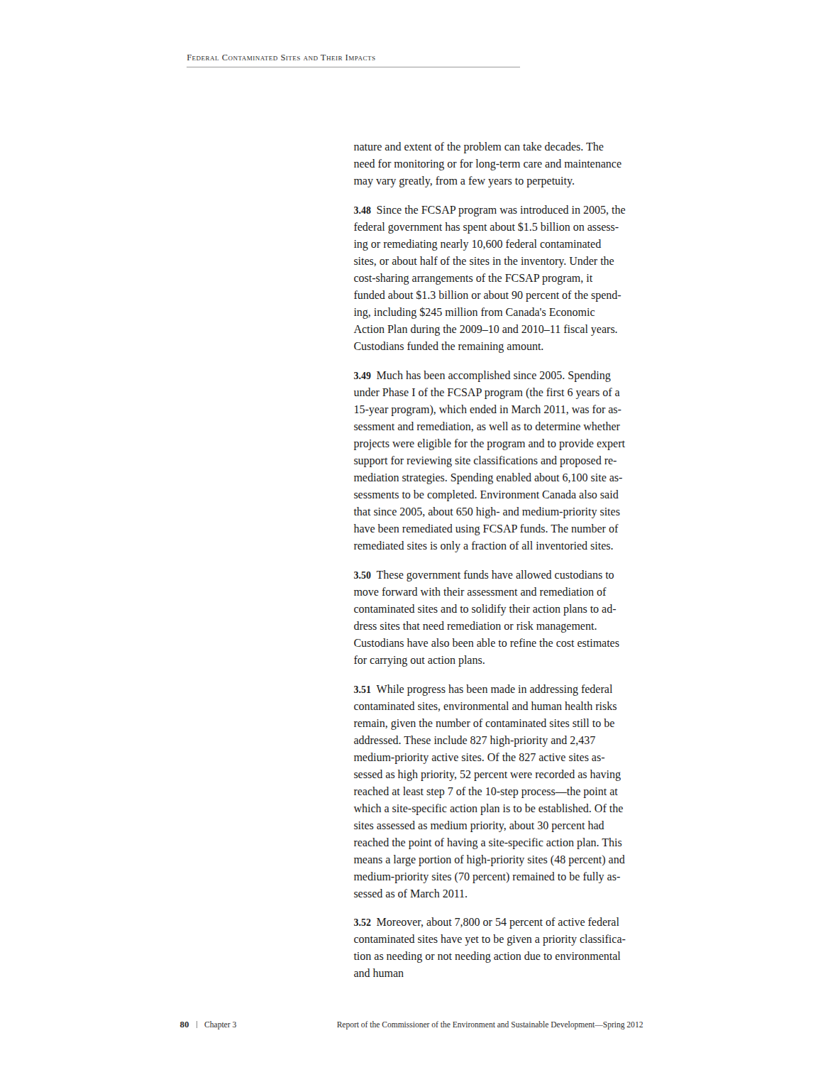Federal Contaminated Sites and Their Impacts
nature and extent of the problem can take decades. The need for monitoring or for long-term care and maintenance may vary greatly, from a few years to perpetuity.
3.48 Since the FCSAP program was introduced in 2005, the federal government has spent about $1.5 billion on assessing or remediating nearly 10,600 federal contaminated sites, or about half of the sites in the inventory. Under the cost-sharing arrangements of the FCSAP program, it funded about $1.3 billion or about 90 percent of the spending, including $245 million from Canada's Economic Action Plan during the 2009–10 and 2010–11 fiscal years. Custodians funded the remaining amount.
3.49 Much has been accomplished since 2005. Spending under Phase I of the FCSAP program (the first 6 years of a 15-year program), which ended in March 2011, was for assessment and remediation, as well as to determine whether projects were eligible for the program and to provide expert support for reviewing site classifications and proposed remediation strategies. Spending enabled about 6,100 site assessments to be completed. Environment Canada also said that since 2005, about 650 high- and medium-priority sites have been remediated using FCSAP funds. The number of remediated sites is only a fraction of all inventoried sites.
3.50 These government funds have allowed custodians to move forward with their assessment and remediation of contaminated sites and to solidify their action plans to address sites that need remediation or risk management. Custodians have also been able to refine the cost estimates for carrying out action plans.
3.51 While progress has been made in addressing federal contaminated sites, environmental and human health risks remain, given the number of contaminated sites still to be addressed. These include 827 high-priority and 2,437 medium-priority active sites. Of the 827 active sites assessed as high priority, 52 percent were recorded as having reached at least step 7 of the 10-step process—the point at which a site-specific action plan is to be established. Of the sites assessed as medium priority, about 30 percent had reached the point of having a site-specific action plan. This means a large portion of high-priority sites (48 percent) and medium-priority sites (70 percent) remained to be fully assessed as of March 2011.
3.52 Moreover, about 7,800 or 54 percent of active federal contaminated sites have yet to be given a priority classification as needing or not needing action due to environmental and human
80 Chapter 3 Report of the Commissioner of the Environment and Sustainable Development—Spring 2012